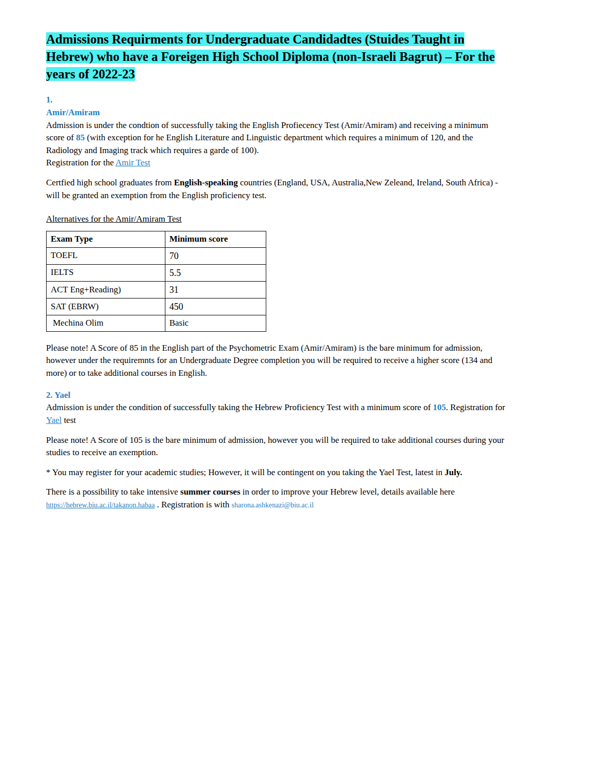Admissions Requirments for Undergraduate Candidadtes (Stuides Taught in Hebrew) who have a Foreigen High School Diploma (non-Israeli Bagrut) – For the years of 2022-23
1.
Amir/Amiram
Admission is under the condtion of successfully taking the English Profiecency Test (Amir/Amiram) and receiving a minimum score of 85 (with exception for he English Literature and Linguistic department which requires a minimum of 120, and the Radiology and Imaging track which requires a garde of 100).
Registration for the Amir Test
Certfied high school graduates from English-speaking countries (England, USA, Australia,New Zeleand, Ireland, South Africa) - will be granted an exemption from the English proficiency test.
Alternatives for the Amir/Amiram Test
| Exam Type | Minimum score |
| --- | --- |
| TOEFL | 70 |
| IELTS | 5.5 |
| ACT Eng+Reading) | 31 |
| SAT (EBRW) | 450 |
| Mechina Olim | Basic |
Please note! A Score of 85 in the English part of the Psychometric Exam (Amir/Amiram) is the bare minimum for admission, however under the requiremnts for an Undergraduate Degree completion you will be required to receive a higher score (134 and more) or to take additional courses in English.
2. Yael
Admission is under the condition of successfully taking the Hebrew Proficiency Test with a minimum score of 105. Registration for Yael test
Please note! A Score of 105 is the bare minimum of admission, however you will be required to take additional courses during your studies to receive an exemption.
* You may register for your academic studies; However, it will be contingent on you taking the Yael Test, latest in July.
There is a possibility to take intensive summer courses in order to improve your Hebrew level, details available here https://hebrew.biu.ac.il/takanon.habaa . Registration is with sharona.ashkenazi@biu.ac.il